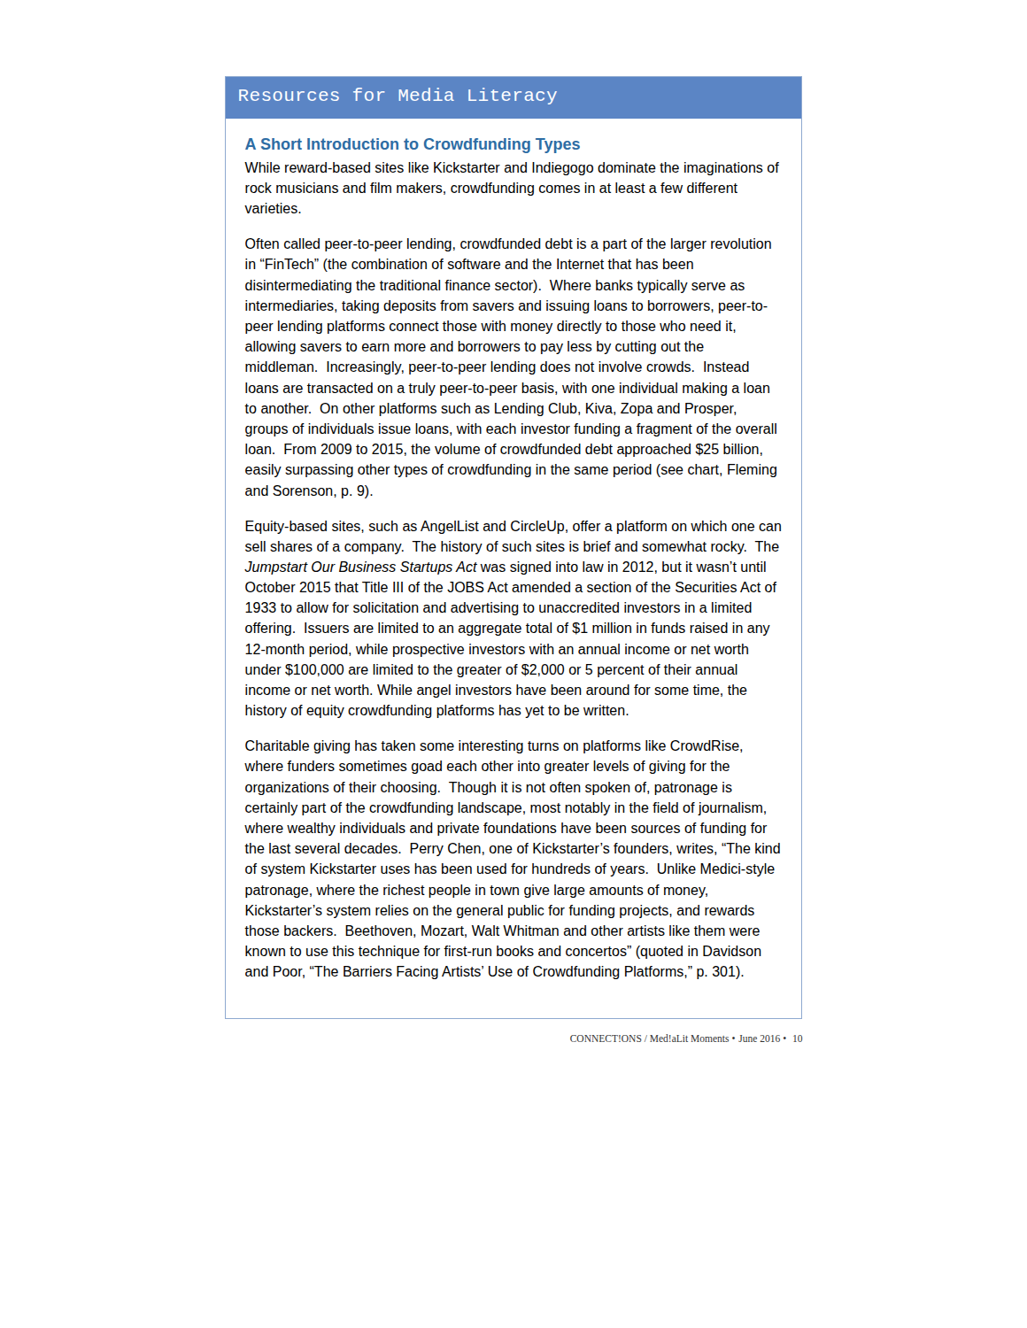Resources for Media Literacy
A Short Introduction to Crowdfunding Types
While reward-based sites like Kickstarter and Indiegogo dominate the imaginations of rock musicians and film makers, crowdfunding comes in at least a few different varieties.
Often called peer-to-peer lending, crowdfunded debt is a part of the larger revolution in “FinTech” (the combination of software and the Internet that has been disintermediating the traditional finance sector). Where banks typically serve as intermediaries, taking deposits from savers and issuing loans to borrowers, peer-to-peer lending platforms connect those with money directly to those who need it, allowing savers to earn more and borrowers to pay less by cutting out the middleman. Increasingly, peer-to-peer lending does not involve crowds. Instead loans are transacted on a truly peer-to-peer basis, with one individual making a loan to another. On other platforms such as Lending Club, Kiva, Zopa and Prosper, groups of individuals issue loans, with each investor funding a fragment of the overall loan. From 2009 to 2015, the volume of crowdfunded debt approached $25 billion, easily surpassing other types of crowdfunding in the same period (see chart, Fleming and Sorenson, p. 9).
Equity-based sites, such as AngelList and CircleUp, offer a platform on which one can sell shares of a company. The history of such sites is brief and somewhat rocky. The Jumpstart Our Business Startups Act was signed into law in 2012, but it wasn’t until October 2015 that Title III of the JOBS Act amended a section of the Securities Act of 1933 to allow for solicitation and advertising to unaccredited investors in a limited offering. Issuers are limited to an aggregate total of $1 million in funds raised in any 12-month period, while prospective investors with an annual income or net worth under $100,000 are limited to the greater of $2,000 or 5 percent of their annual income or net worth. While angel investors have been around for some time, the history of equity crowdfunding platforms has yet to be written.
Charitable giving has taken some interesting turns on platforms like CrowdRise, where funders sometimes goad each other into greater levels of giving for the organizations of their choosing. Though it is not often spoken of, patronage is certainly part of the crowdfunding landscape, most notably in the field of journalism, where wealthy individuals and private foundations have been sources of funding for the last several decades. Perry Chen, one of Kickstarter’s founders, writes, “The kind of system Kickstarter uses has been used for hundreds of years. Unlike Medici-style patronage, where the richest people in town give large amounts of money, Kickstarter’s system relies on the general public for funding projects, and rewards those backers. Beethoven, Mozart, Walt Whitman and other artists like them were known to use this technique for first-run books and concertos” (quoted in Davidson and Poor, “The Barriers Facing Artists’ Use of Crowdfunding Platforms,” p. 301).
CONNECT!ONS / Med!aLit Moments • June 2016 • 10